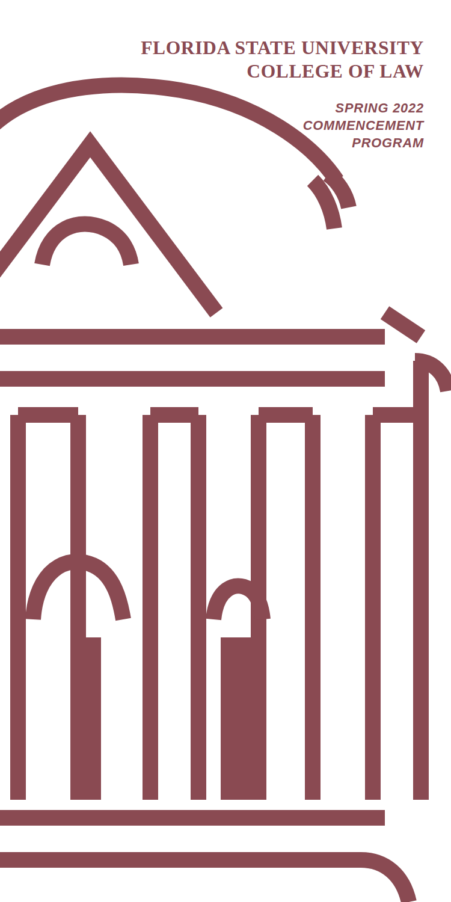Florida State University College of Law
Spring 2022 Commencement Program